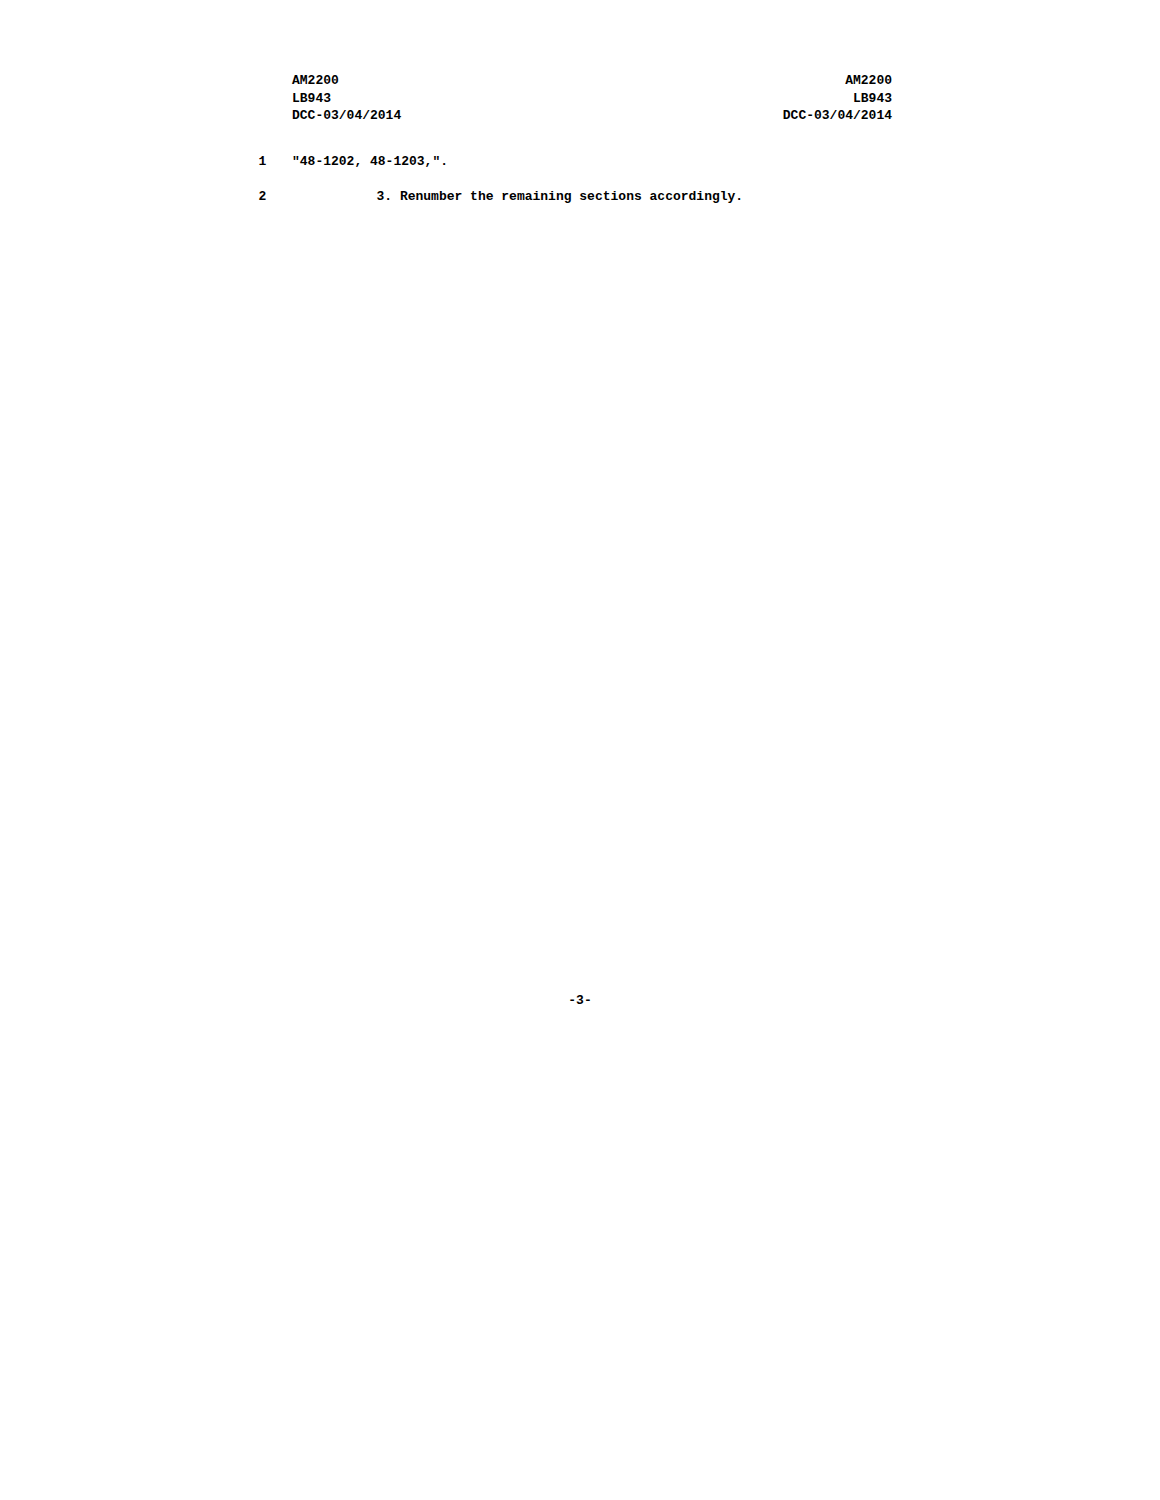AM2200 LB943 DCC-03/04/2014
AM2200 LB943 DCC-03/04/2014
1 "48-1202, 48-1203,".
2 3. Renumber the remaining sections accordingly.
-3-